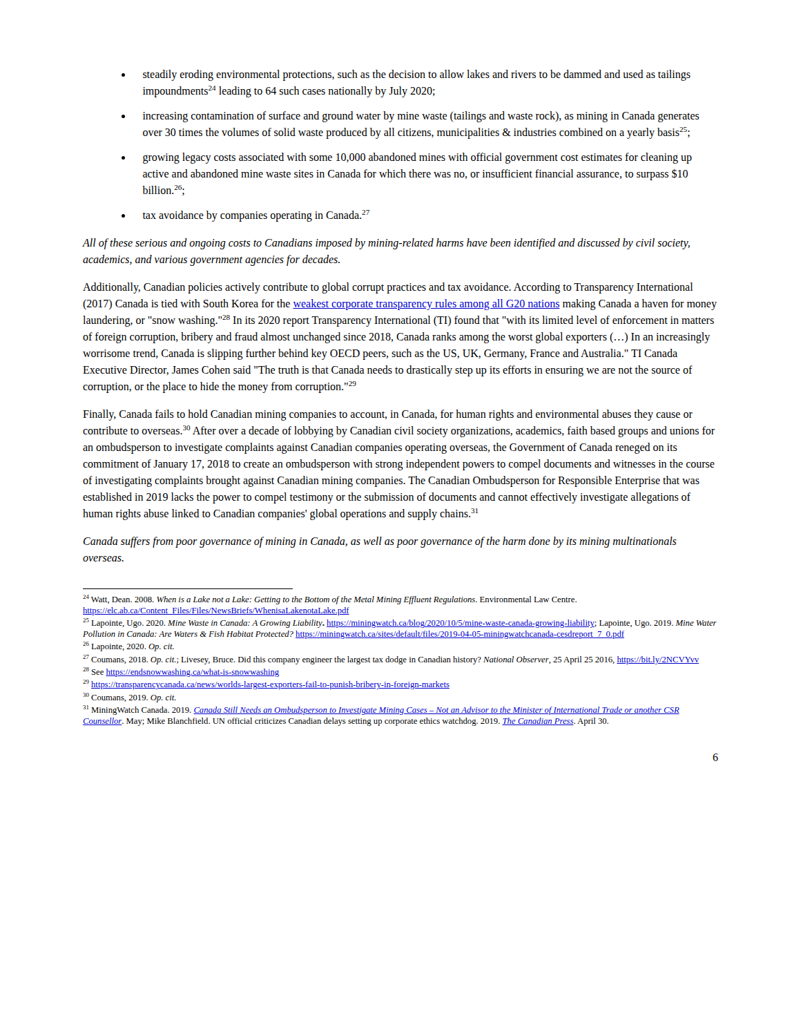steadily eroding environmental protections, such as the decision to allow lakes and rivers to be dammed and used as tailings impoundments24 leading to 64 such cases nationally by July 2020;
increasing contamination of surface and ground water by mine waste (tailings and waste rock), as mining in Canada generates over 30 times the volumes of solid waste produced by all citizens, municipalities & industries combined on a yearly basis25;
growing legacy costs associated with some 10,000 abandoned mines with official government cost estimates for cleaning up active and abandoned mine waste sites in Canada for which there was no, or insufficient financial assurance, to surpass $10 billion.26;
tax avoidance by companies operating in Canada.27
All of these serious and ongoing costs to Canadians imposed by mining-related harms have been identified and discussed by civil society, academics, and various government agencies for decades.
Additionally, Canadian policies actively contribute to global corrupt practices and tax avoidance. According to Transparency International (2017) Canada is tied with South Korea for the weakest corporate transparency rules among all G20 nations making Canada a haven for money laundering, or "snow washing."28 In its 2020 report Transparency International (TI) found that "with its limited level of enforcement in matters of foreign corruption, bribery and fraud almost unchanged since 2018, Canada ranks among the worst global exporters (…) In an increasingly worrisome trend, Canada is slipping further behind key OECD peers, such as the US, UK, Germany, France and Australia." TI Canada Executive Director, James Cohen said "The truth is that Canada needs to drastically step up its efforts in ensuring we are not the source of corruption, or the place to hide the money from corruption."29
Finally, Canada fails to hold Canadian mining companies to account, in Canada, for human rights and environmental abuses they cause or contribute to overseas.30 After over a decade of lobbying by Canadian civil society organizations, academics, faith based groups and unions for an ombudsperson to investigate complaints against Canadian companies operating overseas, the Government of Canada reneged on its commitment of January 17, 2018 to create an ombudsperson with strong independent powers to compel documents and witnesses in the course of investigating complaints brought against Canadian mining companies. The Canadian Ombudsperson for Responsible Enterprise that was established in 2019 lacks the power to compel testimony or the submission of documents and cannot effectively investigate allegations of human rights abuse linked to Canadian companies' global operations and supply chains.31
Canada suffers from poor governance of mining in Canada, as well as poor governance of the harm done by its mining multinationals overseas.
24 Watt, Dean. 2008. When is a Lake not a Lake: Getting to the Bottom of the Metal Mining Effluent Regulations. Environmental Law Centre. https://elc.ab.ca/Content_Files/Files/NewsBriefs/WhenisaLakenotaLake.pdf
25 Lapointe, Ugo. 2020. Mine Waste in Canada: A Growing Liability. https://miningwatch.ca/blog/2020/10/5/mine-waste-canada-growing-liability; Lapointe, Ugo. 2019. Mine Water Pollution in Canada: Are Waters & Fish Habitat Protected? https://miningwatch.ca/sites/default/files/2019-04-05-miningwatchcanada-cesdreport_7_0.pdf
26 Lapointe, 2020. Op. cit.
27 Coumans, 2018. Op. cit.; Livesey, Bruce. Did this company engineer the largest tax dodge in Canadian history? National Observer, 25 April 25 2016, https://bit.ly/2NCVYvv
28 See https://endsnowwashing.ca/what-is-snowwashing
29 https://transparencycanada.ca/news/worlds-largest-exporters-fail-to-punish-bribery-in-foreign-markets
30 Coumans, 2019. Op. cit.
31 MiningWatch Canada. 2019. Canada Still Needs an Ombudsperson to Investigate Mining Cases – Not an Advisor to the Minister of International Trade or another CSR Counsellor. May; Mike Blanchfield. UN official criticizes Canadian delays setting up corporate ethics watchdog. 2019. The Canadian Press. April 30.
6